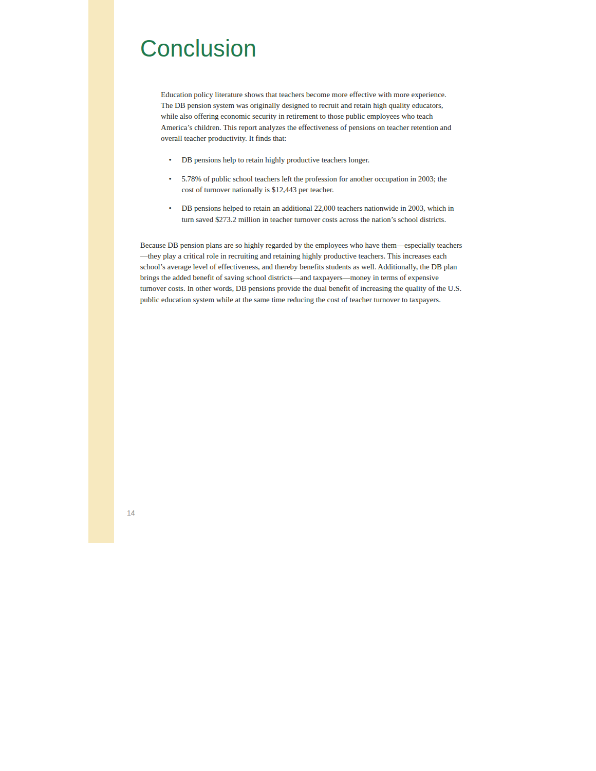Conclusion
Education policy literature shows that teachers become more effective with more experience. The DB pension system was originally designed to recruit and retain high quality educators, while also offering economic security in retirement to those public employees who teach America’s children. This report analyzes the effectiveness of pensions on teacher retention and overall teacher productivity. It finds that:
DB pensions help to retain highly productive teachers longer.
5.78% of public school teachers left the profession for another occupation in 2003; the cost of turnover nationally is $12,443 per teacher.
DB pensions helped to retain an additional 22,000 teachers nationwide in 2003, which in turn saved $273.2 million in teacher turnover costs across the nation’s school districts.
Because DB pension plans are so highly regarded by the employees who have them—especially teachers—they play a critical role in recruiting and retaining highly productive teachers. This increases each school’s average level of effectiveness, and thereby benefits students as well. Additionally, the DB plan brings the added benefit of saving school districts—and taxpayers—money in terms of expensive turnover costs. In other words, DB pensions provide the dual benefit of increasing the quality of the U.S. public education system while at the same time reducing the cost of teacher turnover to taxpayers.
14